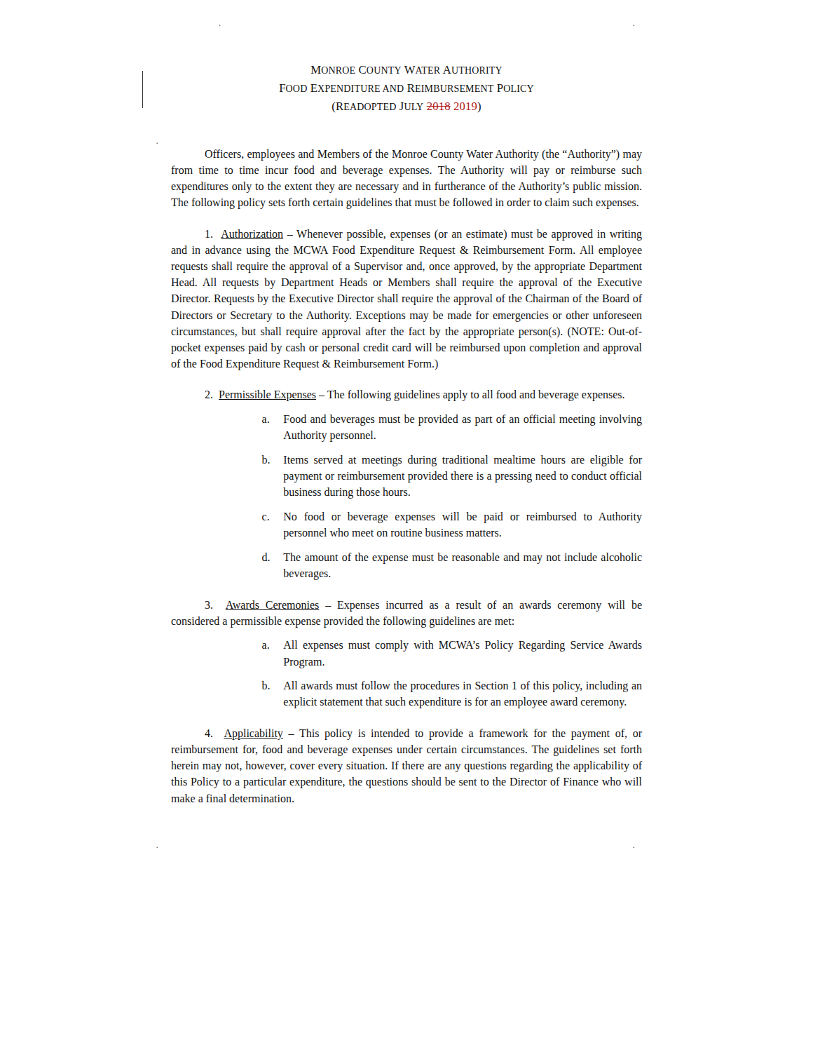· · · · ·
MONROE COUNTY WATER AUTHORITY
FOOD EXPENDITURE AND REIMBURSEMENT POLICY
(READOPTED JULY 2018 2019)
Officers, employees and Members of the Monroe County Water Authority (the “Authority”) may from time to time incur food and beverage expenses. The Authority will pay or reimburse such expenditures only to the extent they are necessary and in furtherance of the Authority’s public mission. The following policy sets forth certain guidelines that must be followed in order to claim such expenses.
1. Authorization – Whenever possible, expenses (or an estimate) must be approved in writing and in advance using the MCWA Food Expenditure Request & Reimbursement Form. All employee requests shall require the approval of a Supervisor and, once approved, by the appropriate Department Head. All requests by Department Heads or Members shall require the approval of the Executive Director. Requests by the Executive Director shall require the approval of the Chairman of the Board of Directors or Secretary to the Authority. Exceptions may be made for emergencies or other unforeseen circumstances, but shall require approval after the fact by the appropriate person(s). (NOTE: Out-of-pocket expenses paid by cash or personal credit card will be reimbursed upon completion and approval of the Food Expenditure Request & Reimbursement Form.)
2. Permissible Expenses – The following guidelines apply to all food and beverage expenses.
Food and beverages must be provided as part of an official meeting involving Authority personnel.
Items served at meetings during traditional mealtime hours are eligible for payment or reimbursement provided there is a pressing need to conduct official business during those hours.
No food or beverage expenses will be paid or reimbursed to Authority personnel who meet on routine business matters.
The amount of the expense must be reasonable and may not include alcoholic beverages.
3. Awards Ceremonies – Expenses incurred as a result of an awards ceremony will be considered a permissible expense provided the following guidelines are met:
All expenses must comply with MCWA’s Policy Regarding Service Awards Program.
All awards must follow the procedures in Section 1 of this policy, including an explicit statement that such expenditure is for an employee award ceremony.
4. Applicability – This policy is intended to provide a framework for the payment of, or reimbursement for, food and beverage expenses under certain circumstances. The guidelines set forth herein may not, however, cover every situation. If there are any questions regarding the applicability of this Policy to a particular expenditure, the questions should be sent to the Director of Finance who will make a final determination.